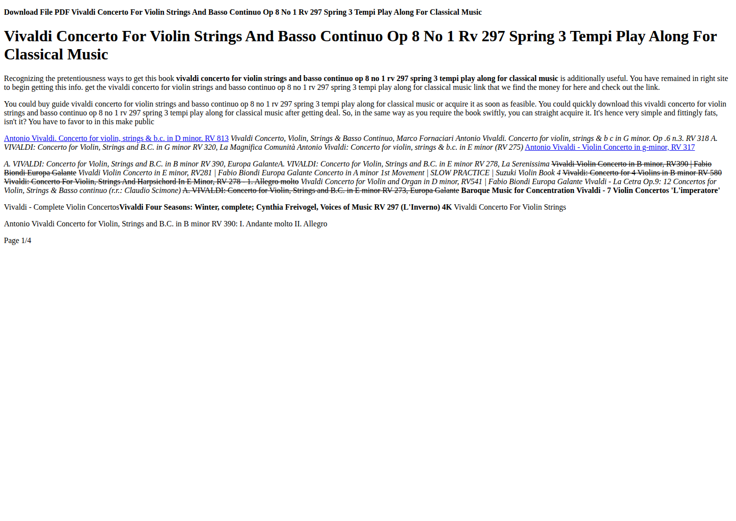Download File PDF Vivaldi Concerto For Violin Strings And Basso Continuo Op 8 No 1 Rv 297 Spring 3 Tempi Play Along For Classical Music
Vivaldi Concerto For Violin Strings And Basso Continuo Op 8 No 1 Rv 297 Spring 3 Tempi Play Along For Classical Music
Recognizing the pretentiousness ways to get this book vivaldi concerto for violin strings and basso continuo op 8 no 1 rv 297 spring 3 tempi play along for classical music is additionally useful. You have remained in right site to begin getting this info. get the vivaldi concerto for violin strings and basso continuo op 8 no 1 rv 297 spring 3 tempi play along for classical music link that we find the money for here and check out the link.
You could buy guide vivaldi concerto for violin strings and basso continuo op 8 no 1 rv 297 spring 3 tempi play along for classical music or acquire it as soon as feasible. You could quickly download this vivaldi concerto for violin strings and basso continuo op 8 no 1 rv 297 spring 3 tempi play along for classical music after getting deal. So, in the same way as you require the book swiftly, you can straight acquire it. It's hence very simple and fittingly fats, isn't it? You have to favor to in this make public
Antonio Vivaldi. Concerto for violin, strings & b.c. in D minor. RV 813 Vivaldi Concerto, Violin, Strings & Basso Continuo, Marco Fornaciari Antonio Vivaldi. Concerto for violin, strings & b c in G minor. Op .6 n.3. RV 318 A. VIVALDI: Concerto for Violin, Strings and B.C. in G minor RV 320, La Magnifica Comunità Antonio Vivaldi: Concerto for violin, strings & b.c. in E minor (RV 275) Antonio Vivaldi - Violin Concerto in g-minor, RV 317
A. VIVALDI: Concerto for Violin, Strings and B.C. in B minor RV 390, Europa Galante A. VIVALDI: Concerto for Violin, Strings and B.C. in E minor RV 278, La Serenissima Vivaldi Violin Concerto in B minor, RV390 | Fabio Biondi Europa Galante Vivaldi Violin Concerto in E minor, RV281 | Fabio Biondi Europa Galante Concerto in A minor 1st Movement | SLOW PRACTICE | Suzuki Violin Book 4 Vivaldi: Concerto for 4 Violins in B minor RV 580 Vivaldi: Concerto For Violin, Strings And Harpsichord In E Minor, RV 278 - 1. Allegro molto Vivaldi Concerto for Violin and Organ in D minor, RV541 | Fabio Biondi Europa Galante Vivaldi - La Cetra Op.9: 12 Concertos for Violin, Strings & Basso continuo (r.r.: Claudio Scimone) A. VIVALDI: Concerto for Violin, Strings and B.C. in E minor RV 273, Europa Galante Baroque Music for Concentration Vivaldi - 7 Violin Concertos 'L'imperatore'
Vivaldi - Complete Violin ConcertosVivaldi Four Seasons: Winter, complete; Cynthia Freivogel, Voices of Music RV 297 (L'Inverno) 4K Vivaldi Concerto For Violin Strings
Antonio Vivaldi Concerto for Violin, Strings and B.C. in B minor RV 390: I. Andante molto II. Allegro
Page 1/4